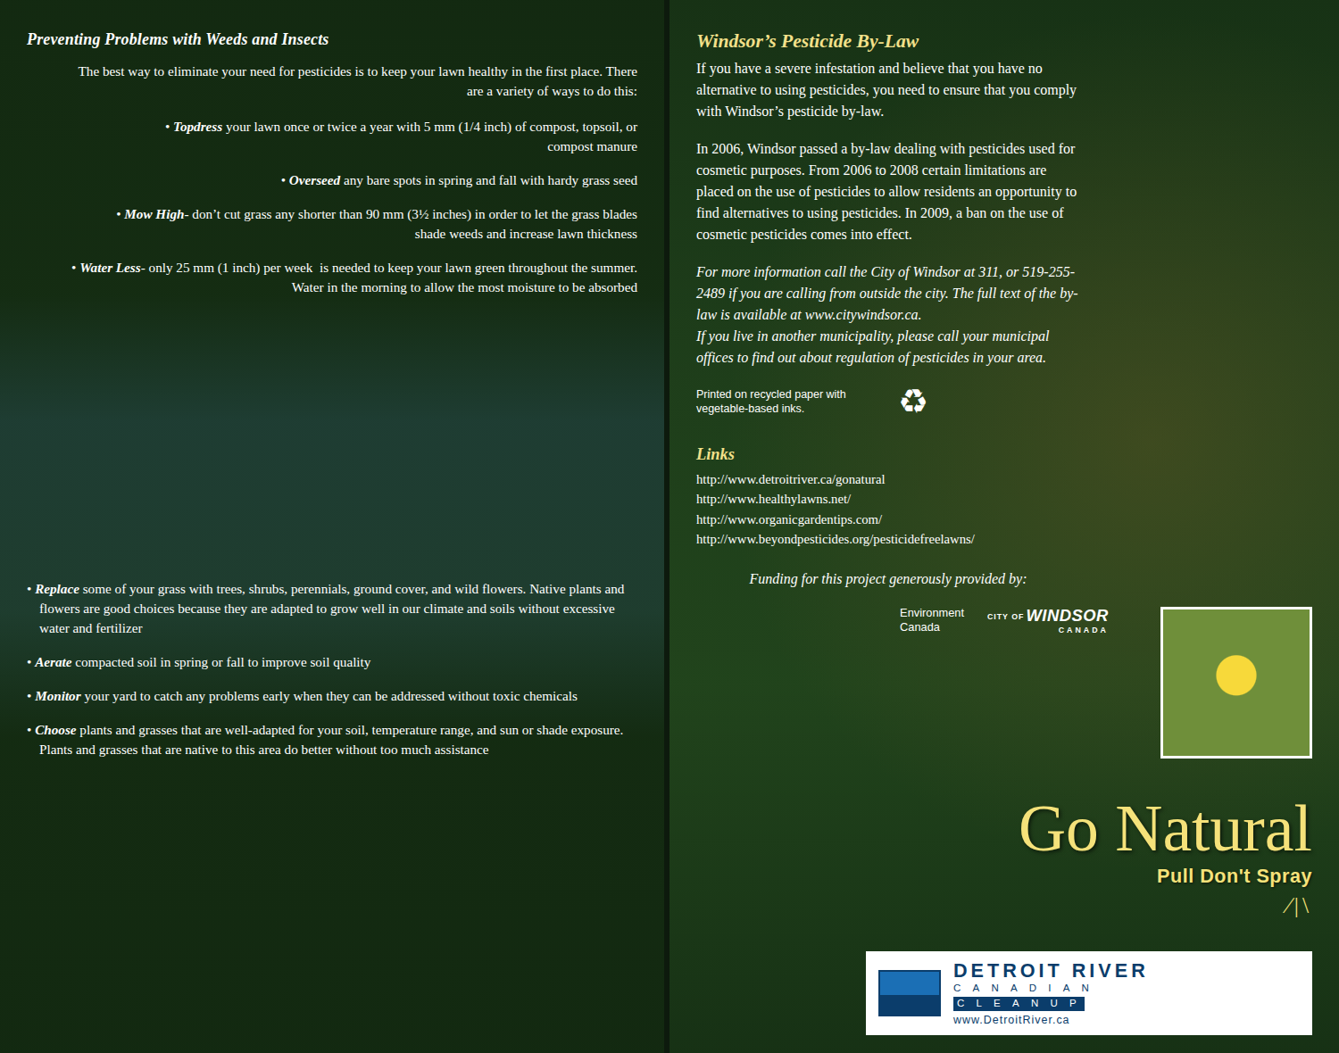Preventing Problems with Weeds and Insects
The best way to eliminate your need for pesticides is to keep your lawn healthy in the first place. There are a variety of ways to do this:
Topdress your lawn once or twice a year with 5 mm (1/4 inch) of compost, topsoil, or compost manure
Overseed any bare spots in spring and fall with hardy grass seed
Mow High- don’t cut grass any shorter than 90 mm (3½ inches) in order to let the grass blades shade weeds and increase lawn thickness
Water Less- only 25 mm (1 inch) per week is needed to keep your lawn green throughout the summer. Water in the morning to allow the most moisture to be absorbed
Replace some of your grass with trees, shrubs, perennials, ground cover, and wild flowers. Native plants and flowers are good choices because they are adapted to grow well in our climate and soils without excessive water and fertilizer
Aerate compacted soil in spring or fall to improve soil quality
Monitor your yard to catch any problems early when they can be addressed without toxic chemicals
Choose plants and grasses that are well-adapted for your soil, temperature range, and sun or shade exposure. Plants and grasses that are native to this area do better without too much assistance
Windsor’s Pesticide By-Law
If you have a severe infestation and believe that you have no alternative to using pesticides, you need to ensure that you comply with Windsor’s pesticide by-law.
In 2006, Windsor passed a by-law dealing with pesticides used for cosmetic purposes. From 2006 to 2008 certain limitations are placed on the use of pesticides to allow residents an opportunity to find alternatives to using pesticides. In 2009, a ban on the use of cosmetic pesticides comes into effect.
For more information call the City of Windsor at 311, or 519-255-2489 if you are calling from outside the city. The full text of the by-law is available at www.citywindsor.ca.
If you live in another municipality, please call your municipal offices to find out about regulation of pesticides in your area.
Printed on recycled paper with vegetable-based inks. ♻
Links
http://www.detroitriver.ca/gonatural
http://www.healthylawns.net/
http://www.organicgardentips.com/
http://www.beyondpesticides.org/pesticidefreelawns/
Funding for this project generously provided by:
Environment
Canada
CITY OFWINDSORCANADA
Go Natural
Pull Don't Spray
∕|\
DETROIT RIVER
C A N A D I A N
C L E A N U P
www.DetroitRiver.ca